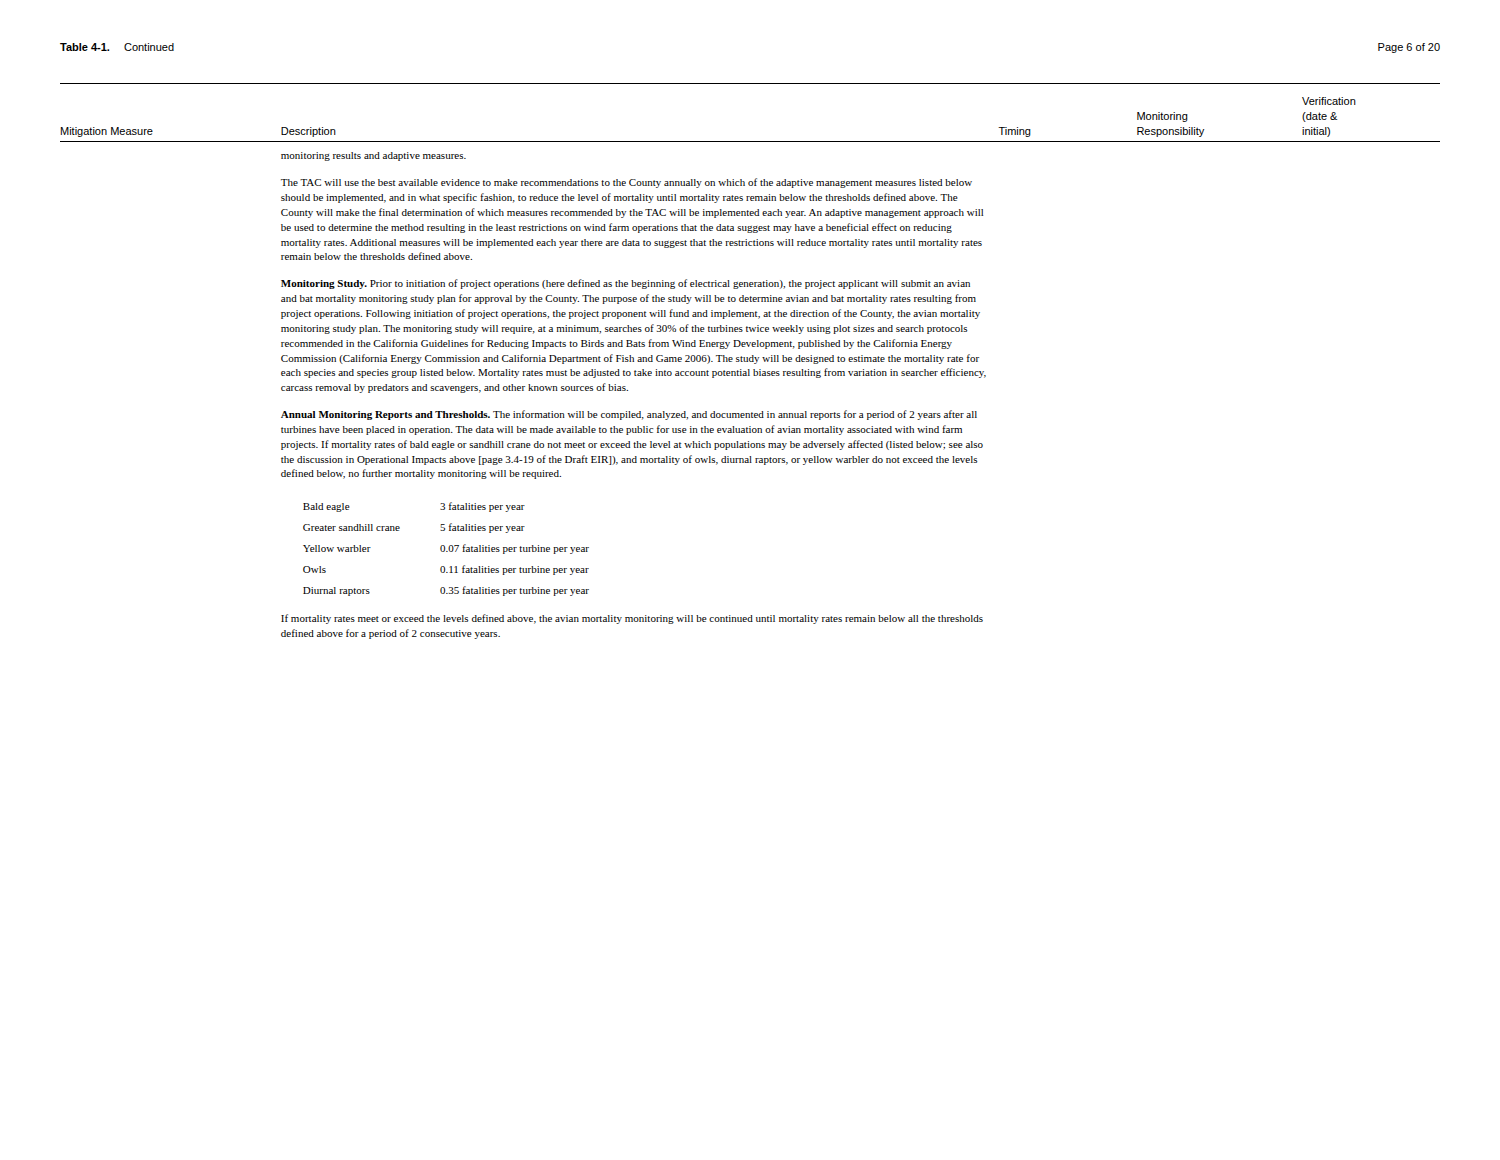Table 4-1.Continued
Page 6 of 20
| Mitigation Measure | Description | Timing | Monitoring Responsibility | Verification (date & initial) |
| --- | --- | --- | --- | --- |
| | monitoring results and adaptive measures. The TAC will use the best available evidence to make recommendations to the County annually on which of the adaptive management measures listed below should be implemented, and in what specific fashion, to reduce the level of mortality until mortality rates remain below the thresholds defined above. The County will make the final determination of which measures recommended by the TAC will be implemented each year. An adaptive management approach will be used to determine the method resulting in the least restrictions on wind farm operations that the data suggest may have a beneficial effect on reducing mortality rates. Additional measures will be implemented each year there are data to suggest that the restrictions will reduce mortality rates until mortality rates remain below the thresholds defined above. Monitoring Study. Prior to initiation of project operations (here defined as the beginning of electrical generation), the project applicant will submit an avian and bat mortality monitoring study plan for approval by the County. The purpose of the study will be to determine avian and bat mortality rates resulting from project operations. Following initiation of project operations, the project proponent will fund and implement, at the direction of the County, the avian mortality monitoring study plan. The monitoring study will require, at a minimum, searches of 30% of the turbines twice weekly using plot sizes and search protocols recommended in the California Guidelines for Reducing Impacts to Birds and Bats from Wind Energy Development, published by the California Energy Commission (California Energy Commission and California Department of Fish and Game 2006). The study will be designed to estimate the mortality rate for each species and species group listed below. Mortality rates must be adjusted to take into account potential biases resulting from variation in searcher efficiency, carcass removal by predators and scavengers, and other known sources of bias. Annual Monitoring Reports and Thresholds. The information will be compiled, analyzed, and documented in annual reports for a period of 2 years after all turbines have been placed in operation. The data will be made available to the public for use in the evaluation of avian mortality associated with wind farm projects. If mortality rates of bald eagle or sandhill crane do not meet or exceed the level at which populations may be adversely affected (listed below; see also the discussion in Operational Impacts above [page 3.4-19 of the Draft EIR]), and mortality of owls, diurnal raptors, or yellow warbler do not exceed the levels defined below, no further mortality monitoring will be required. / Bald eagle / 3 fatalities per year / / Greater sandhill crane / 5 fatalities per year / / Yellow warbler / 0.07 fatalities per turbine per year / / Owls / 0.11 fatalities per turbine per year / / Diurnal raptors / 0.35 fatalities per turbine per year / If mortality rates meet or exceed the levels defined above, the avian mortality monitoring will be continued until mortality rates remain below all the thresholds defined above for a period of 2 consecutive years. | | | |